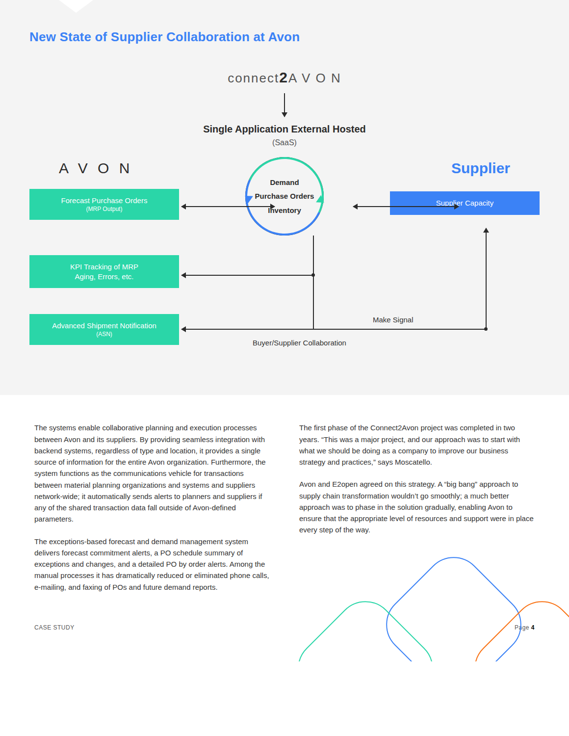New State of Supplier Collaboration at Avon
connect2 A V O N
Single Application External Hosted (SaaS)
A V O N
Supplier
Demand Purchase Orders Inventory
Forecast Purchase Orders (MRP Output)
KPI Tracking of MRP
Aging, Errors, etc.
Advanced Shipment Notification (ASN)
Supplier Capacity
Make Signal
Buyer/Supplier Collaboration
The systems enable collaborative planning and execution processes between Avon and its suppliers. By providing seamless integration with backend systems, regardless of type and location, it provides a single source of information for the entire Avon organization. Furthermore, the system functions as the communications vehicle for transactions between material planning organizations and systems and suppliers network-wide; it automatically sends alerts to planners and suppliers if any of the shared transaction data fall outside of Avon-defined parameters.
The exceptions-based forecast and demand management system delivers forecast commitment alerts, a PO schedule summary of exceptions and changes, and a detailed PO by order alerts. Among the manual processes it has dramatically reduced or eliminated phone calls, e-mailing, and faxing of POs and future demand reports.
The first phase of the Connect2Avon project was completed in two years. “This was a major project, and our approach was to start with what we should be doing as a company to improve our business strategy and practices,” says Moscatello.
Avon and E2open agreed on this strategy. A “big bang” approach to supply chain transformation wouldn’t go smoothly; a much better approach was to phase in the solution gradually, enabling Avon to ensure that the appropriate level of resources and support were in place every step of the way.
CASE STUDY Page 4